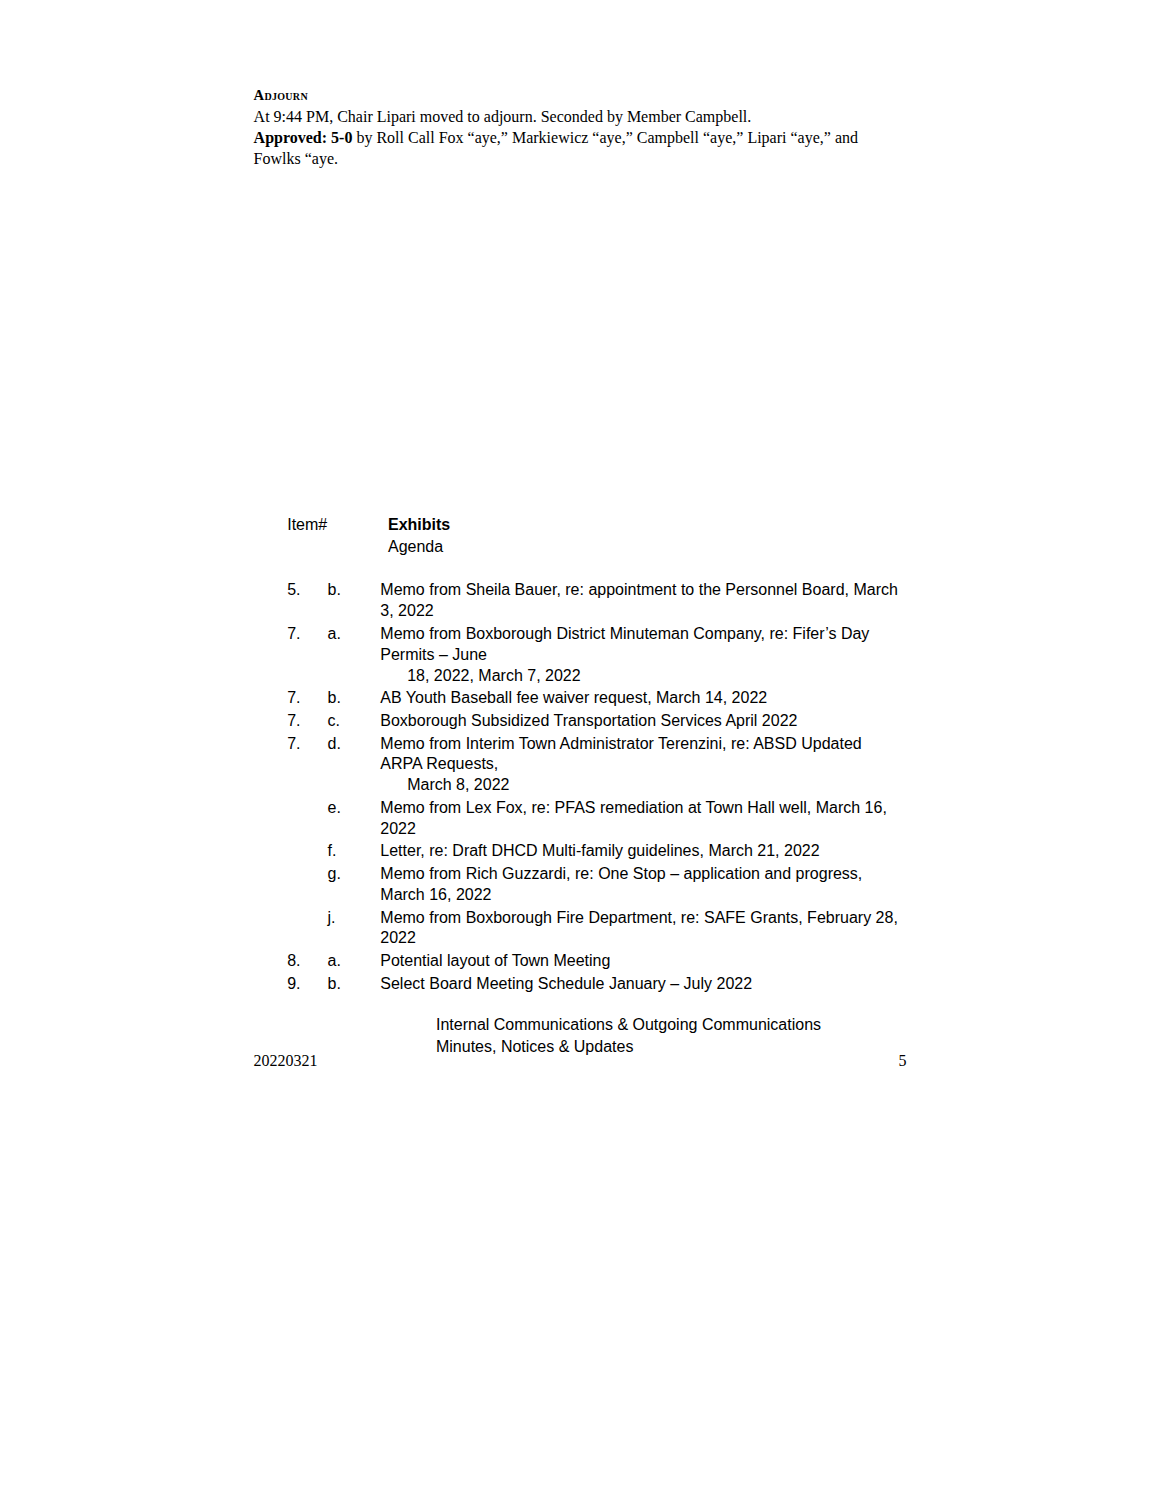Adjourn
At 9:44 PM, Chair Lipari moved to adjourn. Seconded by Member Campbell.
Approved: 5-0 by Roll Call Fox “aye,” Markiewicz “aye,” Campbell “aye,” Lipari “aye,” and Fowlks “aye.
Item# Exhibits
Agenda
| 5. | b. | Memo from Sheila Bauer, re: appointment to the Personnel Board, March 3, 2022 |
| 7. | a. | Memo from Boxborough District Minuteman Company, re: Fifer’s Day Permits – June 18, 2022, March 7, 2022 |
| 7. | b. | AB Youth Baseball fee waiver request, March 14, 2022 |
| 7. | c. | Boxborough Subsidized Transportation Services April 2022 |
| 7. | d. | Memo from Interim Town Administrator Terenzini, re: ABSD Updated ARPA Requests, March 8, 2022 |
| | e. | Memo from Lex Fox, re: PFAS remediation at Town Hall well, March 16, 2022 |
| | f. | Letter, re: Draft DHCD Multi-family guidelines, March 21, 2022 |
| | g. | Memo from Rich Guzzardi, re: One Stop – application and progress, March 16, 2022 |
| | j. | Memo from Boxborough Fire Department, re: SAFE Grants, February 28, 2022 |
| 8. | a. | Potential layout of Town Meeting |
| 9. | b. | Select Board Meeting Schedule January – July 2022 |
Internal Communications & Outgoing Communications
Minutes, Notices & Updates
20220321 5